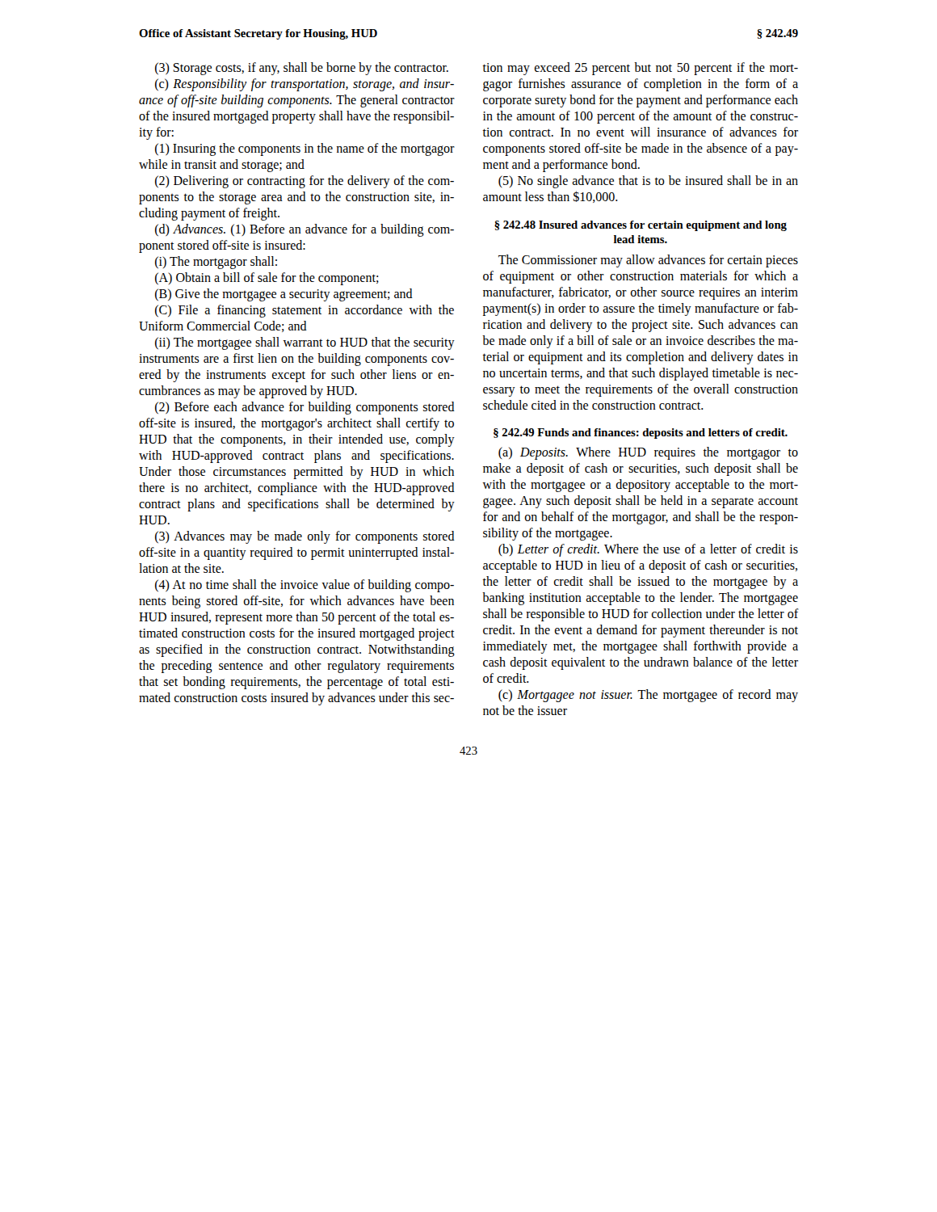Office of Assistant Secretary for Housing, HUD § 242.49
(3) Storage costs, if any, shall be borne by the contractor.
(c) Responsibility for transportation, storage, and insurance of off-site building components. The general contractor of the insured mortgaged property shall have the responsibility for:
(1) Insuring the components in the name of the mortgagor while in transit and storage; and
(2) Delivering or contracting for the delivery of the components to the storage area and to the construction site, including payment of freight.
(d) Advances. (1) Before an advance for a building component stored off-site is insured:
(i) The mortgagor shall:
(A) Obtain a bill of sale for the component;
(B) Give the mortgagee a security agreement; and
(C) File a financing statement in accordance with the Uniform Commercial Code; and
(ii) The mortgagee shall warrant to HUD that the security instruments are a first lien on the building components covered by the instruments except for such other liens or encumbrances as may be approved by HUD.
(2) Before each advance for building components stored off-site is insured, the mortgagor's architect shall certify to HUD that the components, in their intended use, comply with HUD-approved contract plans and specifications. Under those circumstances permitted by HUD in which there is no architect, compliance with the HUD-approved contract plans and specifications shall be determined by HUD.
(3) Advances may be made only for components stored off-site in a quantity required to permit uninterrupted installation at the site.
(4) At no time shall the invoice value of building components being stored off-site, for which advances have been HUD insured, represent more than 50 percent of the total estimated construction costs for the insured mortgaged project as specified in the construction contract. Notwithstanding the preceding sentence and other regulatory requirements that set bonding requirements, the percentage of total estimated construction costs insured by advances under this section may exceed 25 percent but not 50 percent if the mortgagor furnishes assurance of completion in the form of a corporate surety bond for the payment and performance each in the amount of 100 percent of the amount of the construction contract. In no event will insurance of advances for components stored off-site be made in the absence of a payment and a performance bond.
(5) No single advance that is to be insured shall be in an amount less than $10,000.
§ 242.48 Insured advances for certain equipment and long lead items.
The Commissioner may allow advances for certain pieces of equipment or other construction materials for which a manufacturer, fabricator, or other source requires an interim payment(s) in order to assure the timely manufacture or fabrication and delivery to the project site. Such advances can be made only if a bill of sale or an invoice describes the material or equipment and its completion and delivery dates in no uncertain terms, and that such displayed timetable is necessary to meet the requirements of the overall construction schedule cited in the construction contract.
§ 242.49 Funds and finances: deposits and letters of credit.
(a) Deposits. Where HUD requires the mortgagor to make a deposit of cash or securities, such deposit shall be with the mortgagee or a depository acceptable to the mortgagee. Any such deposit shall be held in a separate account for and on behalf of the mortgagor, and shall be the responsibility of the mortgagee.
(b) Letter of credit. Where the use of a letter of credit is acceptable to HUD in lieu of a deposit of cash or securities, the letter of credit shall be issued to the mortgagee by a banking institution acceptable to the lender. The mortgagee shall be responsible to HUD for collection under the letter of credit. In the event a demand for payment thereunder is not immediately met, the mortgagee shall forthwith provide a cash deposit equivalent to the undrawn balance of the letter of credit.
(c) Mortgagee not issuer. The mortgagee of record may not be the issuer
423